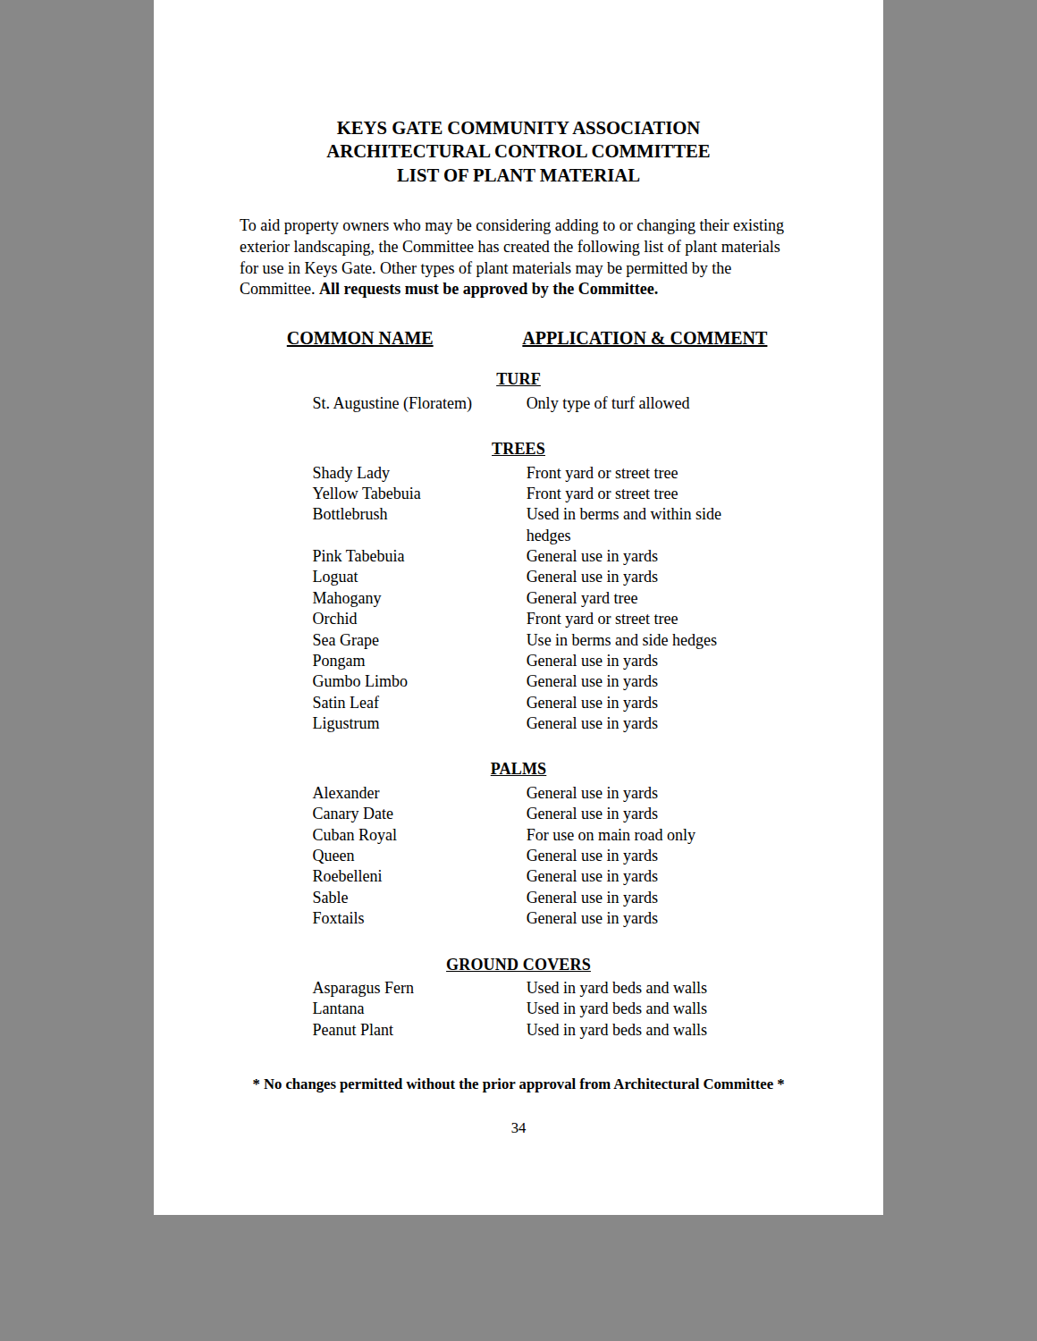KEYS GATE COMMUNITY ASSOCIATION ARCHITECTURAL CONTROL COMMITTEE LIST OF PLANT MATERIAL
To aid property owners who may be considering adding to or changing their existing exterior landscaping, the Committee has created the following list of plant materials for use in Keys Gate. Other types of plant materials may be permitted by the Committee. All requests must be approved by the Committee.
COMMON NAME APPLICATION & COMMENT
TURF
| St. Augustine (Floratem) | Only type of turf allowed |
TREES
| Shady Lady | Front yard or street tree |
| Yellow Tabebuia | Front yard or street tree |
| Bottlebrush | Used in berms and within side hedges |
| Pink Tabebuia | General use in yards |
| Loguat | General use in yards |
| Mahogany | General yard tree |
| Orchid | Front yard or street tree |
| Sea Grape | Use in berms and side hedges |
| Pongam | General use in yards |
| Gumbo Limbo | General use in yards |
| Satin Leaf | General use in yards |
| Ligustrum | General use in yards |
PALMS
| Alexander | General use in yards |
| Canary Date | General use in yards |
| Cuban Royal | For use on main road only |
| Queen | General use in yards |
| Roebelleni | General use in yards |
| Sable | General use in yards |
| Foxtails | General use in yards |
GROUND COVERS
| Asparagus Fern | Used in yard beds and walls |
| Lantana | Used in yard beds and walls |
| Peanut Plant | Used in yard beds and walls |
* No changes permitted without the prior approval from Architectural Committee *
34